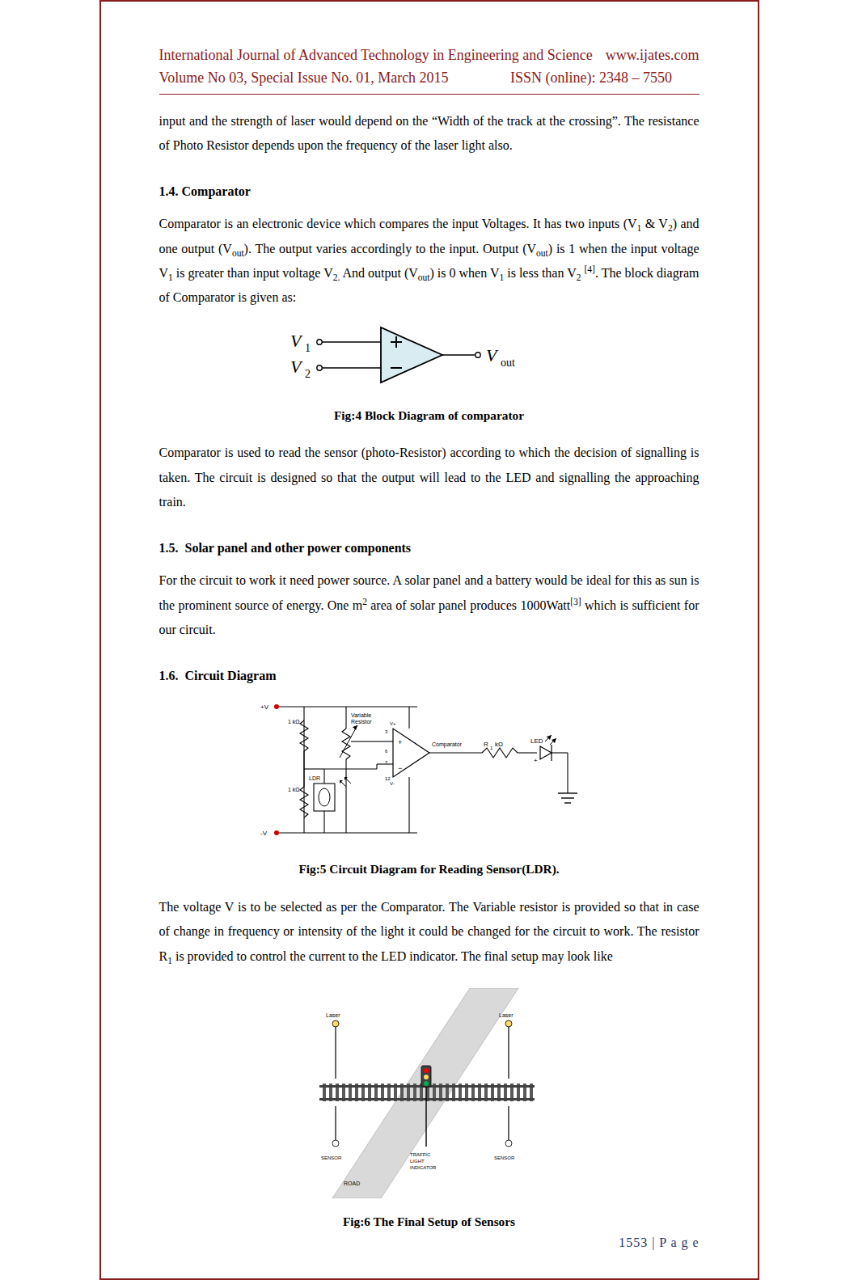International Journal of Advanced Technology in Engineering and Science www.ijates.com
Volume No 03, Special Issue No. 01, March 2015 ISSN (online): 2348 – 7550
input and the strength of laser would depend on the “Width of the track at the crossing”. The resistance of Photo Resistor depends upon the frequency of the laser light also.
1.4. Comparator
Comparator is an electronic device which compares the input Voltages. It has two inputs (V1 & V2) and one output (Vout). The output varies accordingly to the input. Output (Vout) is 1 when the input voltage V1 is greater than input voltage V2. And output (Vout) is 0 when V1 is less than V2 [4]. The block diagram of Comparator is given as:
V 1 V 2 V out
Fig:4 Block Diagram of comparator
Comparator is used to read the sensor (photo-Resistor) according to which the decision of signalling is taken. The circuit is designed so that the output will lead to the LED and signalling the approaching train.
1.5. Solar panel and other power components
For the circuit to work it need power source. A solar panel and a battery would be ideal for this as sun is the prominent source of energy. One m2 area of solar panel produces 1000Watt[3] which is sufficient for our circuit.
1.6. Circuit Diagram
+V -V 1 kΩ 1 kΩ LDR Variable Resistor + − Comparator 3 12 V+ V- 6 7 R 1 kΩ LED +
Fig:5 Circuit Diagram for Reading Sensor(LDR).
The voltage V is to be selected as per the Comparator. The Variable resistor is provided so that in case of change in frequency or intensity of the light it could be changed for the circuit to work. The resistor R1 is provided to control the current to the LED indicator. The final setup may look like
Laser SENSOR Laser SENSOR TRAFFIC LIGHT INDICATOR ROAD
Fig:6 The Final Setup of Sensors
1553 | P a g e